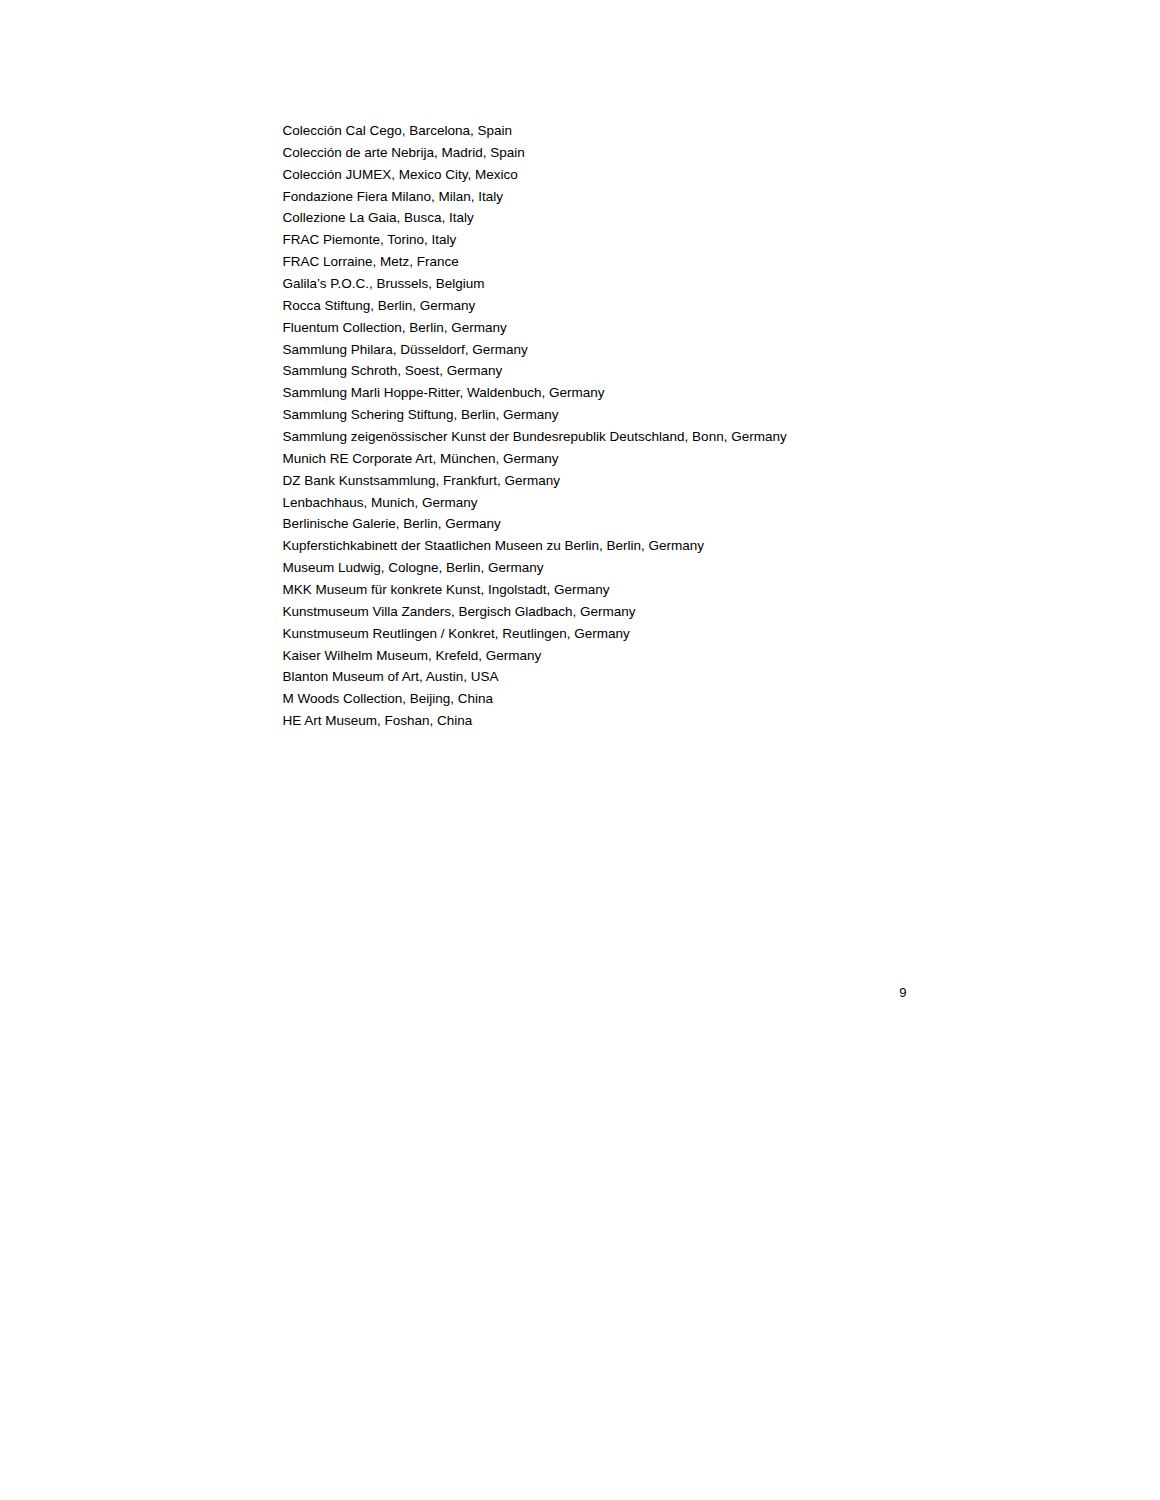Colección Cal Cego, Barcelona, Spain
Colección de arte Nebrija, Madrid, Spain
Colección JUMEX, Mexico City, Mexico
Fondazione Fiera Milano, Milan, Italy
Collezione La Gaia, Busca, Italy
FRAC Piemonte, Torino, Italy
FRAC Lorraine, Metz, France
Galila’s P.O.C., Brussels, Belgium
Rocca Stiftung, Berlin, Germany
Fluentum Collection, Berlin, Germany
Sammlung Philara, Düsseldorf, Germany
Sammlung Schroth, Soest, Germany
Sammlung Marli Hoppe-Ritter, Waldenbuch, Germany
Sammlung Schering Stiftung, Berlin, Germany
Sammlung zeigenössischer Kunst der Bundesrepublik Deutschland, Bonn, Germany
Munich RE Corporate Art, München, Germany
DZ Bank Kunstsammlung, Frankfurt, Germany
Lenbachhaus, Munich, Germany
Berlinische Galerie, Berlin, Germany
Kupferstichkabinett der Staatlichen Museen zu Berlin, Berlin, Germany
Museum Ludwig, Cologne, Berlin, Germany
MKK Museum für konkrete Kunst, Ingolstadt, Germany
Kunstmuseum Villa Zanders, Bergisch Gladbach, Germany
Kunstmuseum Reutlingen / Konkret, Reutlingen, Germany
Kaiser Wilhelm Museum, Krefeld, Germany
Blanton Museum of Art, Austin, USA
M Woods Collection, Beijing, China
HE Art Museum, Foshan, China
9